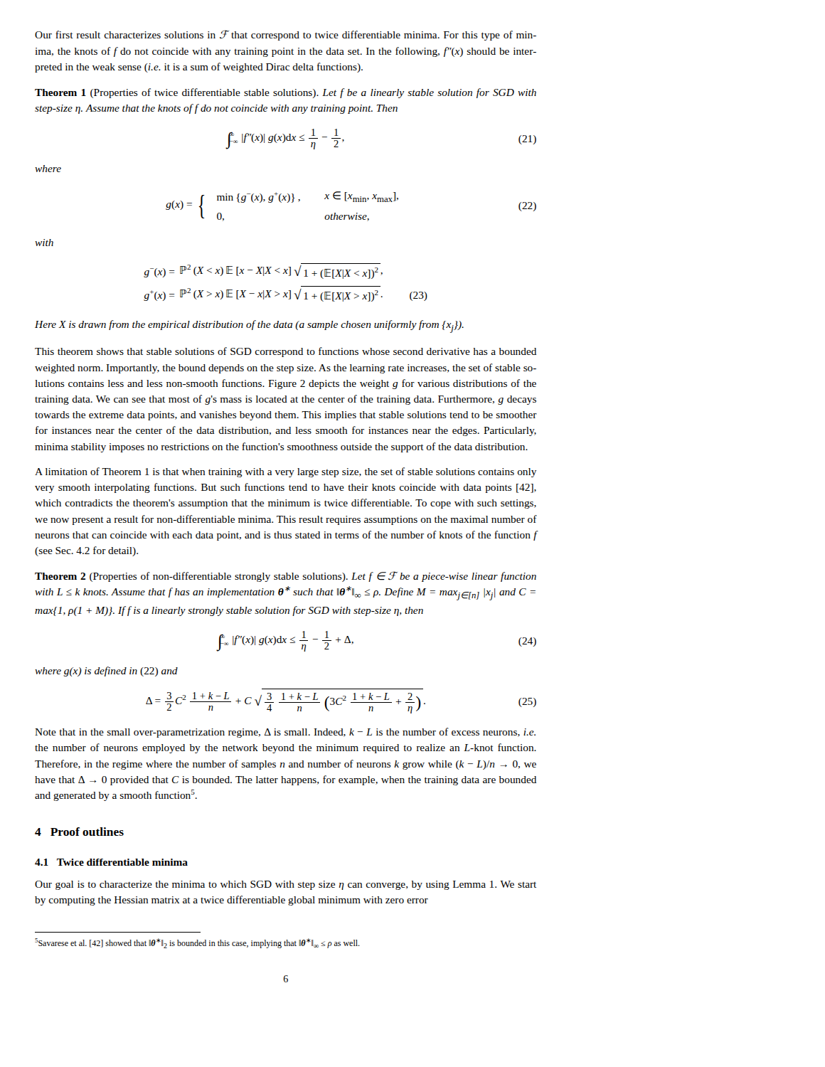Our first result characterizes solutions in ℱ that correspond to twice differentiable minima. For this type of minima, the knots of f do not coincide with any training point in the data set. In the following, f″(x) should be interpreted in the weak sense (i.e. it is a sum of weighted Dirac delta functions).
Theorem 1 (Properties of twice differentiable stable solutions). Let f be a linearly stable solution for SGD with step-size η. Assume that the knots of f do not coincide with any training point. Then
∫∞−∞ |f″(x)| g(x)dx ≤ 1 η − 12, (21)
where
g(x) = {
| min { g − ( x ), g + ( x )} , | x ∈ [ x min , x max ], |
| 0, | otherwise , |
(22)
with
| g − ( x ) = | ℙ 2 ( X < x ) 𝔼 [ x − X / X < x ] √ 1 + (𝔼[ X / X < x ]) 2 , | |
| g + ( x ) = | ℙ 2 ( X > x ) 𝔼 [ X − x / X > x ] √ 1 + (𝔼[ X / X > x ]) 2 . | (23) |
Here X is drawn from the empirical distribution of the data (a sample chosen uniformly from {xj}).
This theorem shows that stable solutions of SGD correspond to functions whose second derivative has a bounded weighted norm. Importantly, the bound depends on the step size. As the learning rate increases, the set of stable solutions contains less and less non-smooth functions. Figure 2 depicts the weight g for various distributions of the training data. We can see that most of g's mass is located at the center of the training data. Furthermore, g decays towards the extreme data points, and vanishes beyond them. This implies that stable solutions tend to be smoother for instances near the center of the data distribution, and less smooth for instances near the edges. Particularly, minima stability imposes no restrictions on the function's smoothness outside the support of the data distribution.
A limitation of Theorem 1 is that when training with a very large step size, the set of stable solutions contains only very smooth interpolating functions. But such functions tend to have their knots coincide with data points [42], which contradicts the theorem's assumption that the minimum is twice differentiable. To cope with such settings, we now present a result for non-differentiable minima. This result requires assumptions on the maximal number of neurons that can coincide with each data point, and is thus stated in terms of the number of knots of the function f (see Sec. 4.2 for detail).
Theorem 2 (Properties of non-differentiable strongly stable solutions). Let f ∈ ℱ be a piece-wise linear function with L ≤ k knots. Assume that f has an implementation θ∗ such that ‖θ∗‖∞ ≤ ρ. Define M = maxj∈[n] |xj| and C = max{1, ρ(1 + M)}. If f is a linearly strongly stable solution for SGD with step-size η, then
∫∞−∞ |f″(x)| g(x)dx ≤ 1 η − 12 + Δ, (24)
where g(x) is defined in (22) and
Δ = 32 C2 1 + k − L n + C √ 34 1 + k − L n (3C2 1 + k − L n + 2 η) . (25)
Note that in the small over-parametrization regime, Δ is small. Indeed, k − L is the number of excess neurons, i.e. the number of neurons employed by the network beyond the minimum required to realize an L-knot function. Therefore, in the regime where the number of samples n and number of neurons k grow while (k − L)/n → 0, we have that Δ → 0 provided that C is bounded. The latter happens, for example, when the training data are bounded and generated by a smooth function5.
4 Proof outlines
4.1 Twice differentiable minima
Our goal is to characterize the minima to which SGD with step size η can converge, by using Lemma 1. We start by computing the Hessian matrix at a twice differentiable global minimum with zero error
5Savarese et al. [42] showed that ‖θ∗‖2 is bounded in this case, implying that ‖θ∗‖∞ ≤ ρ as well.
6